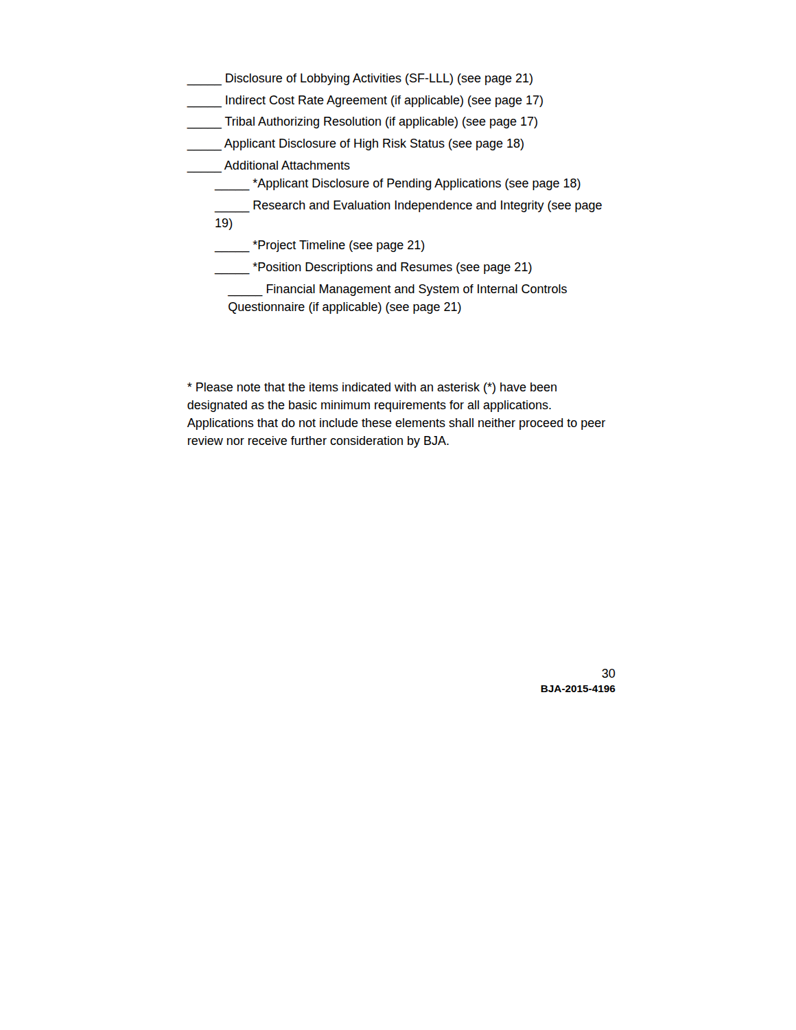_____ Disclosure of Lobbying Activities (SF-LLL) (see page 21)
_____ Indirect Cost Rate Agreement (if applicable) (see page 17)
_____ Tribal Authorizing Resolution (if applicable) (see page 17)
_____ Applicant Disclosure of High Risk Status (see page 18)
_____ Additional Attachments
_____ *Applicant Disclosure of Pending Applications (see page 18)
_____ Research and Evaluation Independence and Integrity (see page 19)
_____ *Project Timeline (see page 21)
_____ *Position Descriptions and Resumes (see page 21)
_____ Financial Management and System of Internal Controls Questionnaire (if applicable) (see page 21)
* Please note that the items indicated with an asterisk (*) have been designated as the basic minimum requirements for all applications. Applications that do not include these elements shall neither proceed to peer review nor receive further consideration by BJA.
30
BJA-2015-4196